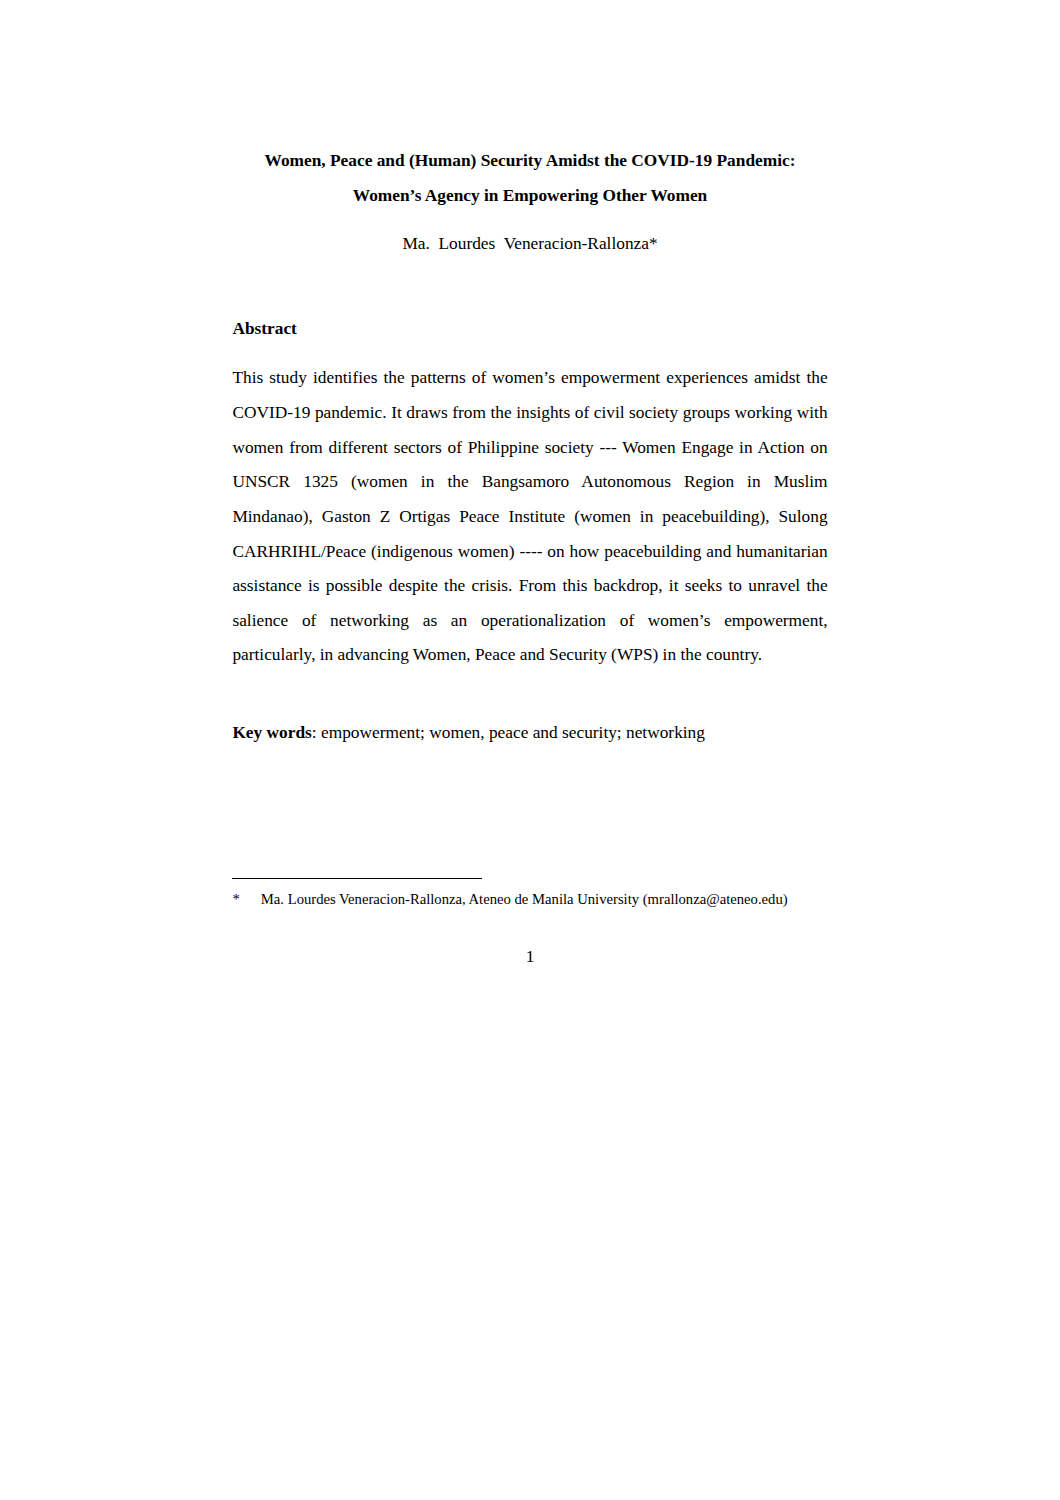Women, Peace and (Human) Security Amidst the COVID-19 Pandemic:
Women’s Agency in Empowering Other Women
Ma. Lourdes Veneracion-Rallonza*
Abstract
This study identifies the patterns of women’s empowerment experiences amidst the COVID-19 pandemic. It draws from the insights of civil society groups working with women from different sectors of Philippine society --- Women Engage in Action on UNSCR 1325 (women in the Bangsamoro Autonomous Region in Muslim Mindanao), Gaston Z Ortigas Peace Institute (women in peacebuilding), Sulong CARHRIHL/Peace (indigenous women) ---- on how peacebuilding and humanitarian assistance is possible despite the crisis. From this backdrop, it seeks to unravel the salience of networking as an operationalization of women’s empowerment, particularly, in advancing Women, Peace and Security (WPS) in the country.
Key words: empowerment; women, peace and security; networking
* Ma. Lourdes Veneracion-Rallonza, Ateneo de Manila University (mrallonza@ateneo.edu)
1